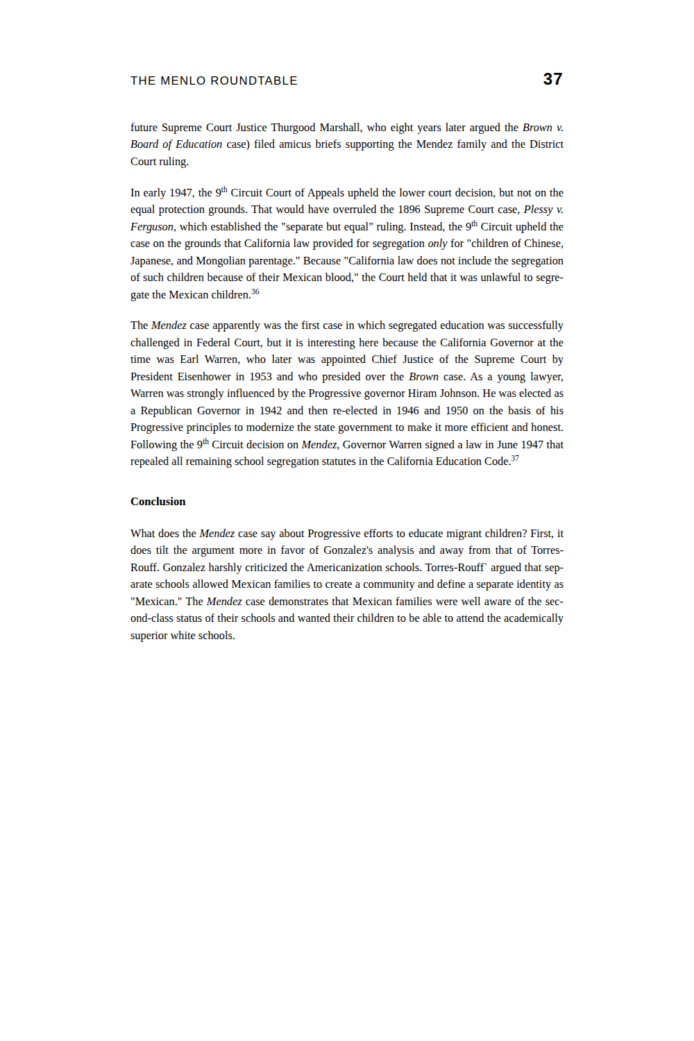THE MENLO ROUNDTABLE 37
future Supreme Court Justice Thurgood Marshall, who eight years later argued the Brown v. Board of Education case) filed amicus briefs supporting the Mendez family and the District Court ruling.
In early 1947, the 9th Circuit Court of Appeals upheld the lower court decision, but not on the equal protection grounds. That would have overruled the 1896 Supreme Court case, Plessy v. Ferguson, which established the "separate but equal" ruling. Instead, the 9th Circuit upheld the case on the grounds that California law provided for segregation only for "children of Chinese, Japanese, and Mongolian parentage." Because "California law does not include the segregation of such children because of their Mexican blood," the Court held that it was unlawful to segregate the Mexican children.36
The Mendez case apparently was the first case in which segregated education was successfully challenged in Federal Court, but it is interesting here because the California Governor at the time was Earl Warren, who later was appointed Chief Justice of the Supreme Court by President Eisenhower in 1953 and who presided over the Brown case. As a young lawyer, Warren was strongly influenced by the Progressive governor Hiram Johnson. He was elected as a Republican Governor in 1942 and then re-elected in 1946 and 1950 on the basis of his Progressive principles to modernize the state government to make it more efficient and honest. Following the 9th Circuit decision on Mendez, Governor Warren signed a law in June 1947 that repealed all remaining school segregation statutes in the California Education Code.37
Conclusion
What does the Mendez case say about Progressive efforts to educate migrant children? First, it does tilt the argument more in favor of Gonzalez's analysis and away from that of Torres-Rouff. Gonzalez harshly criticized the Americanization schools. Torres-Rouff` argued that separate schools allowed Mexican families to create a community and define a separate identity as "Mexican." The Mendez case demonstrates that Mexican families were well aware of the second-class status of their schools and wanted their children to be able to attend the academically superior white schools.